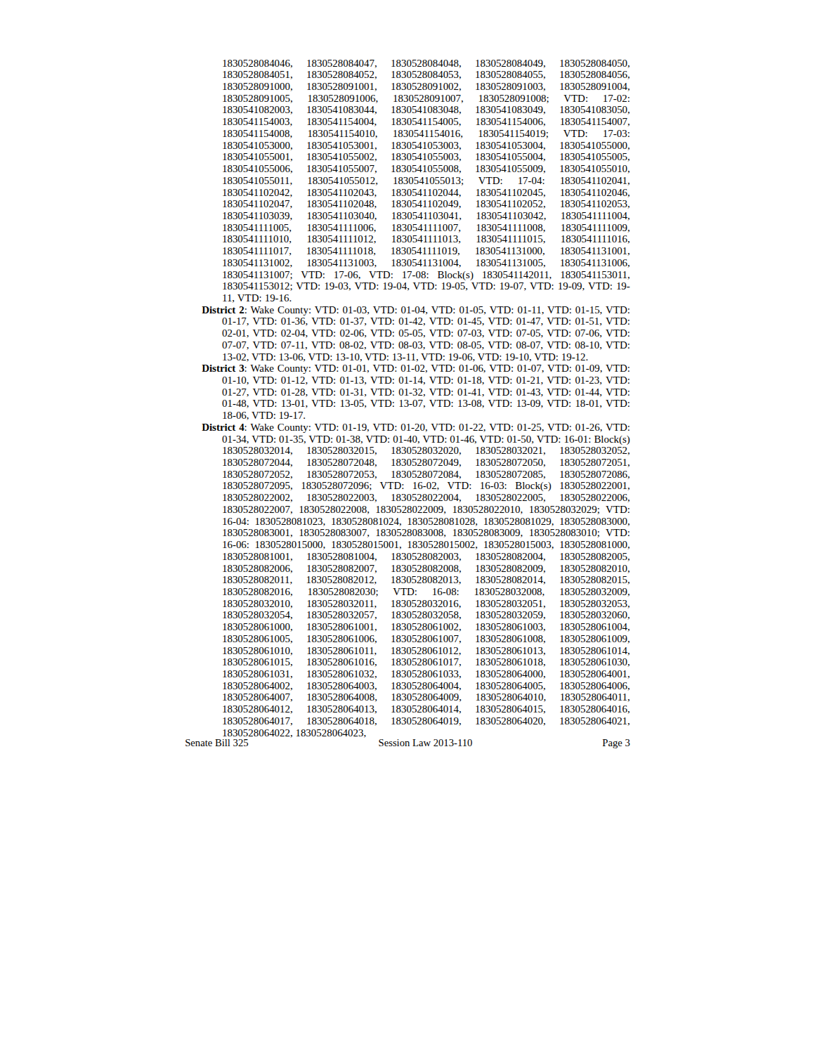1830528084046, 1830528084047, 1830528084048, 1830528084049, 1830528084050, 1830528084051, 1830528084052, 1830528084053, 1830528084055, 1830528084056, 1830528091000, 1830528091001, 1830528091002, 1830528091003, 1830528091004, 1830528091005, 1830528091006, 1830528091007, 1830528091008; VTD: 17-02: 1830541082003, 1830541083044, 1830541083048, 1830541083049, 1830541083050, 1830541154003, 1830541154004, 1830541154005, 1830541154006, 1830541154007, 1830541154008, 1830541154010, 1830541154016, 1830541154019; VTD: 17-03: 1830541053000, 1830541053001, 1830541053003, 1830541053004, 1830541055000, 1830541055001, 1830541055002, 1830541055003, 1830541055004, 1830541055005, 1830541055006, 1830541055007, 1830541055008, 1830541055009, 1830541055010, 1830541055011, 1830541055012, 1830541055013; VTD: 17-04: 1830541102041, 1830541102042, 1830541102043, 1830541102044, 1830541102045, 1830541102046, 1830541102047, 1830541102048, 1830541102049, 1830541102052, 1830541102053, 1830541103039, 1830541103040, 1830541103041, 1830541103042, 1830541111004, 1830541111005, 1830541111006, 1830541111007, 1830541111008, 1830541111009, 1830541111010, 1830541111012, 1830541111013, 1830541111015, 1830541111016, 1830541111017, 1830541111018, 1830541111019, 1830541131000, 1830541131001, 1830541131002, 1830541131003, 1830541131004, 1830541131005, 1830541131006, 1830541131007; VTD: 17-06, VTD: 17-08: Block(s) 1830541142011, 1830541153011, 1830541153012; VTD: 19-03, VTD: 19-04, VTD: 19-05, VTD: 19-07, VTD: 19-09, VTD: 19-11, VTD: 19-16.
District 2: Wake County: VTD: 01-03, VTD: 01-04, VTD: 01-05, VTD: 01-11, VTD: 01-15, VTD: 01-17, VTD: 01-36, VTD: 01-37, VTD: 01-42, VTD: 01-45, VTD: 01-47, VTD: 01-51, VTD: 02-01, VTD: 02-04, VTD: 02-06, VTD: 05-05, VTD: 07-03, VTD: 07-05, VTD: 07-06, VTD: 07-07, VTD: 07-11, VTD: 08-02, VTD: 08-03, VTD: 08-05, VTD: 08-07, VTD: 08-10, VTD: 13-02, VTD: 13-06, VTD: 13-10, VTD: 13-11, VTD: 19-06, VTD: 19-10, VTD: 19-12.
District 3: Wake County: VTD: 01-01, VTD: 01-02, VTD: 01-06, VTD: 01-07, VTD: 01-09, VTD: 01-10, VTD: 01-12, VTD: 01-13, VTD: 01-14, VTD: 01-18, VTD: 01-21, VTD: 01-23, VTD: 01-27, VTD: 01-28, VTD: 01-31, VTD: 01-32, VTD: 01-41, VTD: 01-43, VTD: 01-44, VTD: 01-48, VTD: 13-01, VTD: 13-05, VTD: 13-07, VTD: 13-08, VTD: 13-09, VTD: 18-01, VTD: 18-06, VTD: 19-17.
District 4: Wake County: VTD: 01-19, VTD: 01-20, VTD: 01-22, VTD: 01-25, VTD: 01-26, VTD: 01-34, VTD: 01-35, VTD: 01-38, VTD: 01-40, VTD: 01-46, VTD: 01-50, VTD: 16-01: Block(s) 1830528032014, 1830528032015, 1830528032020, 1830528032021, 1830528032052, 1830528072044, 1830528072048, 1830528072049, 1830528072050, 1830528072051, 1830528072052, 1830528072053, 1830528072084, 1830528072085, 1830528072086, 1830528072095, 1830528072096; VTD: 16-02, VTD: 16-03: Block(s) 1830528022001, 1830528022002, 1830528022003, 1830528022004, 1830528022005, 1830528022006, 1830528022007, 1830528022008, 1830528022009, 1830528022010, 1830528032029; VTD: 16-04: 1830528081023, 1830528081024, 1830528081028, 1830528081029, 1830528083000, 1830528083001, 1830528083007, 1830528083008, 1830528083009, 1830528083010; VTD: 16-06: 1830528015000, 1830528015001, 1830528015002, 1830528015003, 1830528081000, 1830528081001, 1830528081004, 1830528082003, 1830528082004, 1830528082005, 1830528082006, 1830528082007, 1830528082008, 1830528082009, 1830528082010, 1830528082011, 1830528082012, 1830528082013, 1830528082014, 1830528082015, 1830528082016, 1830528082030; VTD: 16-08: 1830528032008, 1830528032009, 1830528032010, 1830528032011, 1830528032016, 1830528032051, 1830528032053, 1830528032054, 1830528032057, 1830528032058, 1830528032059, 1830528032060, 1830528061000, 1830528061001, 1830528061002, 1830528061003, 1830528061004, 1830528061005, 1830528061006, 1830528061007, 1830528061008, 1830528061009, 1830528061010, 1830528061011, 1830528061012, 1830528061013, 1830528061014, 1830528061015, 1830528061016, 1830528061017, 1830528061018, 1830528061030, 1830528061031, 1830528061032, 1830528061033, 1830528064000, 1830528064001, 1830528064002, 1830528064003, 1830528064004, 1830528064005, 1830528064006, 1830528064007, 1830528064008, 1830528064009, 1830528064010, 1830528064011, 1830528064012, 1830528064013, 1830528064014, 1830528064015, 1830528064016, 1830528064017, 1830528064018, 1830528064019, 1830528064020, 1830528064021, 1830528064022, 1830528064023,
Senate Bill 325 Session Law 2013-110 Page 3